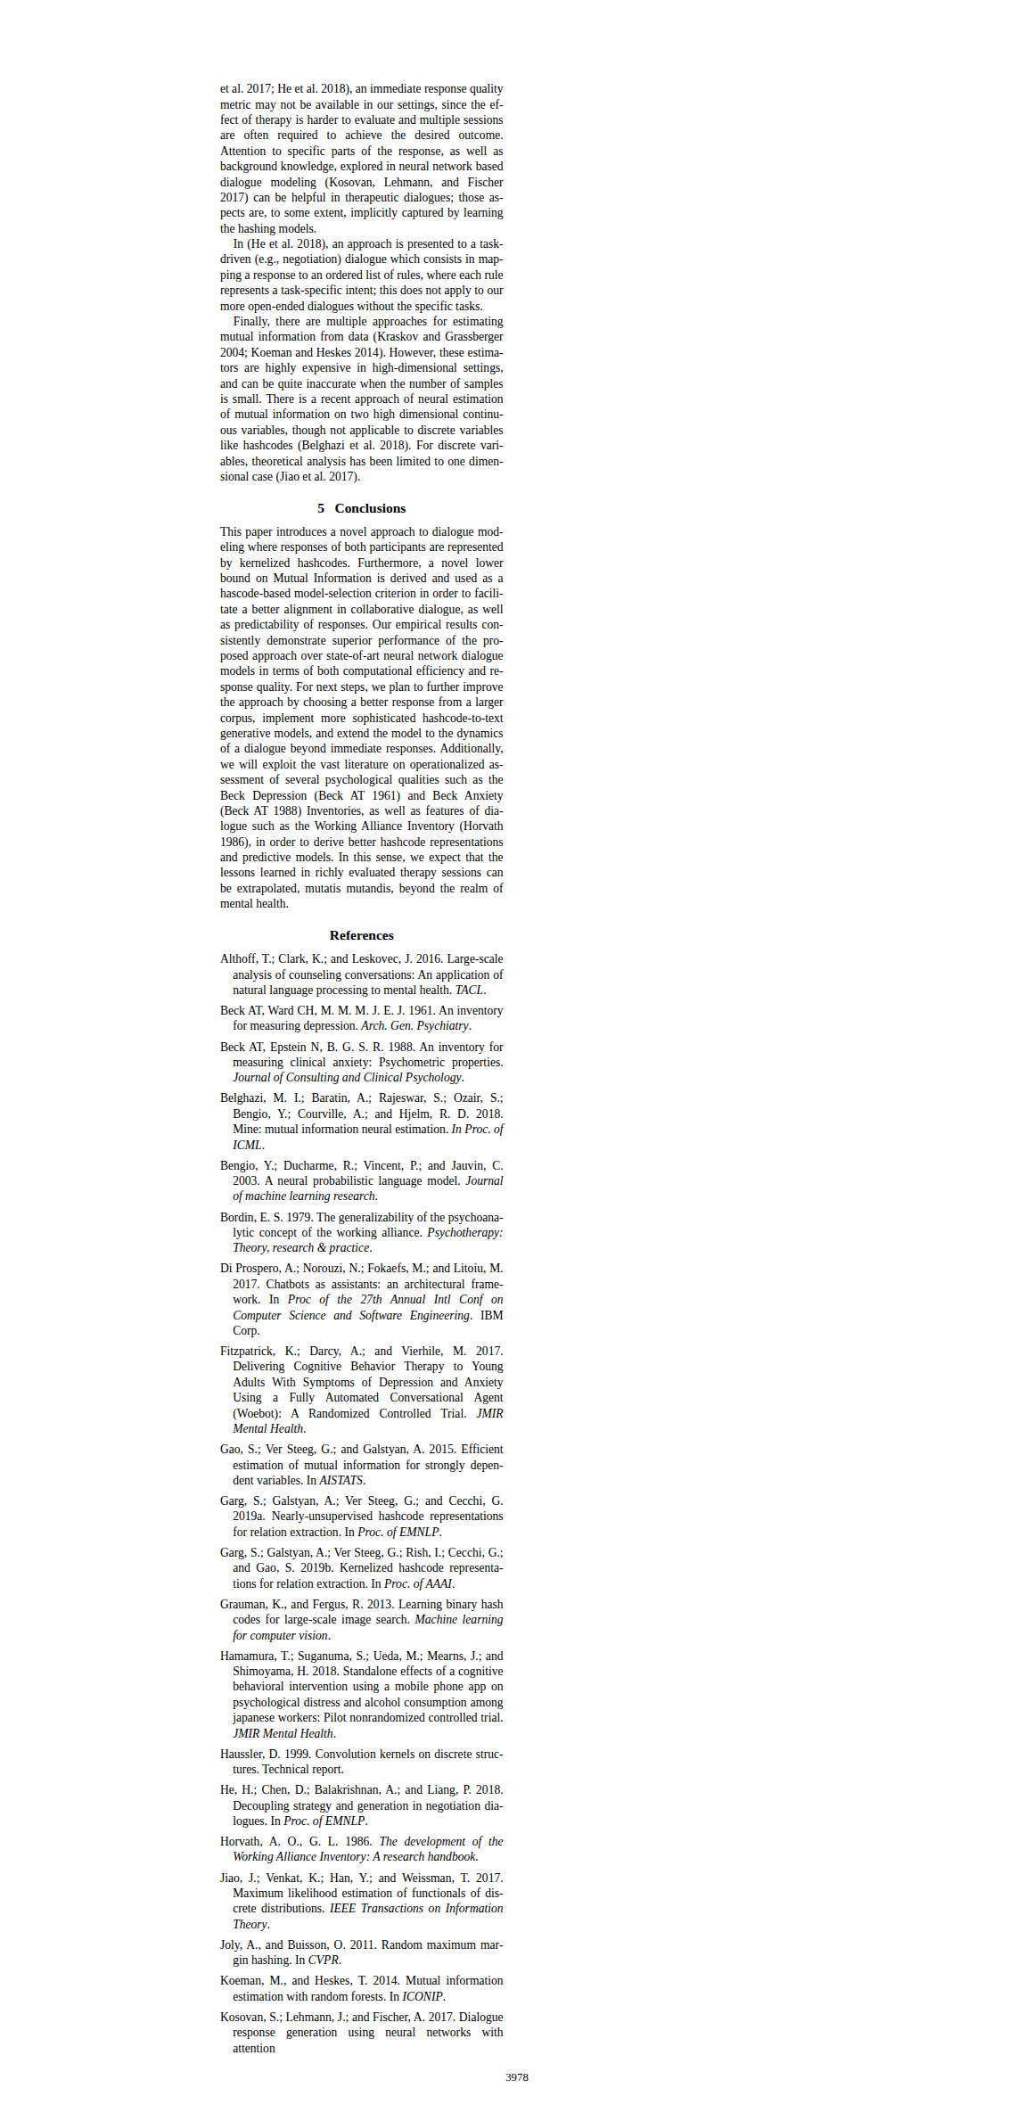et al. 2017; He et al. 2018), an immediate response quality metric may not be available in our settings, since the effect of therapy is harder to evaluate and multiple sessions are often required to achieve the desired outcome. Attention to specific parts of the response, as well as background knowledge, explored in neural network based dialogue modeling (Kosovan, Lehmann, and Fischer 2017) can be helpful in therapeutic dialogues; those aspects are, to some extent, implicitly captured by learning the hashing models.
In (He et al. 2018), an approach is presented to a task-driven (e.g., negotiation) dialogue which consists in mapping a response to an ordered list of rules, where each rule represents a task-specific intent; this does not apply to our more open-ended dialogues without the specific tasks.
Finally, there are multiple approaches for estimating mutual information from data (Kraskov and Grassberger 2004; Koeman and Heskes 2014). However, these estimators are highly expensive in high-dimensional settings, and can be quite inaccurate when the number of samples is small. There is a recent approach of neural estimation of mutual information on two high dimensional continuous variables, though not applicable to discrete variables like hashcodes (Belghazi et al. 2018). For discrete variables, theoretical analysis has been limited to one dimensional case (Jiao et al. 2017).
5 Conclusions
This paper introduces a novel approach to dialogue modeling where responses of both participants are represented by kernelized hashcodes. Furthermore, a novel lower bound on Mutual Information is derived and used as a hascode-based model-selection criterion in order to facilitate a better alignment in collaborative dialogue, as well as predictability of responses. Our empirical results consistently demonstrate superior performance of the proposed approach over state-of-art neural network dialogue models in terms of both computational efficiency and response quality. For next steps, we plan to further improve the approach by choosing a better response from a larger corpus, implement more sophisticated hashcode-to-text generative models, and extend the model to the dynamics of a dialogue beyond immediate responses. Additionally, we will exploit the vast literature on operationalized assessment of several psychological qualities such as the Beck Depression (Beck AT 1961) and Beck Anxiety (Beck AT 1988) Inventories, as well as features of dialogue such as the Working Alliance Inventory (Horvath 1986), in order to derive better hashcode representations and predictive models. In this sense, we expect that the lessons learned in richly evaluated therapy sessions can be extrapolated, mutatis mutandis, beyond the realm of mental health.
References
Althoff, T.; Clark, K.; and Leskovec, J. 2016. Large-scale analysis of counseling conversations: An application of natural language processing to mental health. TACL.
Beck AT, Ward CH, M. M. M. J. E. J. 1961. An inventory for measuring depression. Arch. Gen. Psychiatry.
Beck AT, Epstein N, B. G. S. R. 1988. An inventory for measuring clinical anxiety: Psychometric properties. Journal of Consulting and Clinical Psychology.
Belghazi, M. I.; Baratin, A.; Rajeswar, S.; Ozair, S.; Bengio, Y.; Courville, A.; and Hjelm, R. D. 2018. Mine: mutual information neural estimation. In Proc. of ICML.
Bengio, Y.; Ducharme, R.; Vincent, P.; and Jauvin, C. 2003. A neural probabilistic language model. Journal of machine learning research.
Bordin, E. S. 1979. The generalizability of the psychoanalytic concept of the working alliance. Psychotherapy: Theory, research & practice.
Di Prospero, A.; Norouzi, N.; Fokaefs, M.; and Litoiu, M. 2017. Chatbots as assistants: an architectural framework. In Proc of the 27th Annual Intl Conf on Computer Science and Software Engineering. IBM Corp.
Fitzpatrick, K.; Darcy, A.; and Vierhile, M. 2017. Delivering Cognitive Behavior Therapy to Young Adults With Symptoms of Depression and Anxiety Using a Fully Automated Conversational Agent (Woebot): A Randomized Controlled Trial. JMIR Mental Health.
Gao, S.; Ver Steeg, G.; and Galstyan, A. 2015. Efficient estimation of mutual information for strongly dependent variables. In AISTATS.
Garg, S.; Galstyan, A.; Ver Steeg, G.; and Cecchi, G. 2019a. Nearly-unsupervised hashcode representations for relation extraction. In Proc. of EMNLP.
Garg, S.; Galstyan, A.; Ver Steeg, G.; Rish, I.; Cecchi, G.; and Gao, S. 2019b. Kernelized hashcode representations for relation extraction. In Proc. of AAAI.
Grauman, K., and Fergus, R. 2013. Learning binary hash codes for large-scale image search. Machine learning for computer vision.
Hamamura, T.; Suganuma, S.; Ueda, M.; Mearns, J.; and Shimoyama, H. 2018. Standalone effects of a cognitive behavioral intervention using a mobile phone app on psychological distress and alcohol consumption among japanese workers: Pilot nonrandomized controlled trial. JMIR Mental Health.
Haussler, D. 1999. Convolution kernels on discrete structures. Technical report.
He, H.; Chen, D.; Balakrishnan, A.; and Liang, P. 2018. Decoupling strategy and generation in negotiation dialogues. In Proc. of EMNLP.
Horvath, A. O., G. L. 1986. The development of the Working Alliance Inventory: A research handbook.
Jiao, J.; Venkat, K.; Han, Y.; and Weissman, T. 2017. Maximum likelihood estimation of functionals of discrete distributions. IEEE Transactions on Information Theory.
Joly, A., and Buisson, O. 2011. Random maximum margin hashing. In CVPR.
Koeman, M., and Heskes, T. 2014. Mutual information estimation with random forests. In ICONIP.
Kosovan, S.; Lehmann, J.; and Fischer, A. 2017. Dialogue response generation using neural networks with attention
3978